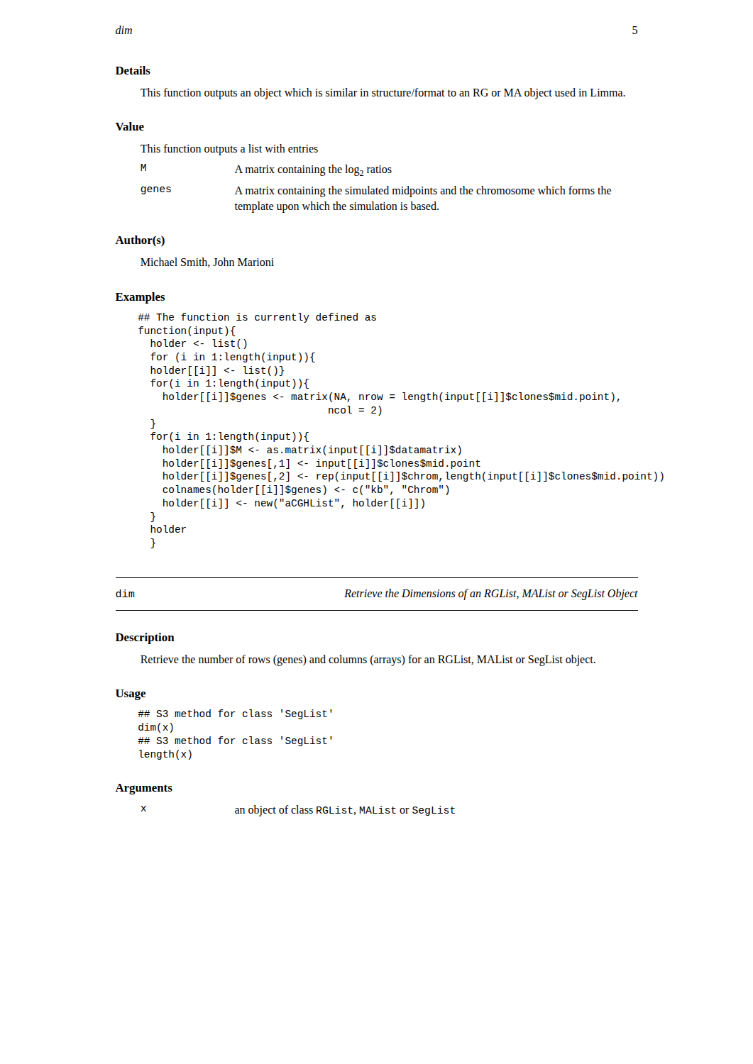dim 5
Details
This function outputs an object which is similar in structure/format to an RG or MA object used in Limma.
Value
This function outputs a list with entries
M
A matrix containing the log2 ratios
genes
A matrix containing the simulated midpoints and the chromosome which forms the template upon which the simulation is based.
Author(s)
Michael Smith, John Marioni
Examples
## The function is currently defined as
function(input){
  holder <- list()
  for (i in 1:length(input)){
  holder[[i]] <- list()}
  for(i in 1:length(input)){
    holder[[i]]$genes <- matrix(NA, nrow = length(input[[i]]$clones$mid.point),
                               ncol = 2)
  }
  for(i in 1:length(input)){
    holder[[i]]$M <- as.matrix(input[[i]]$datamatrix)
    holder[[i]]$genes[,1] <- input[[i]]$clones$mid.point
    holder[[i]]$genes[,2] <- rep(input[[i]]$chrom,length(input[[i]]$clones$mid.point))
    colnames(holder[[i]]$genes) <- c("kb", "Chrom")
    holder[[i]] <- new("aCGHList", holder[[i]])
  }
  holder
  }
dim Retrieve the Dimensions of an RGList, MAList or SegList Object
Description
Retrieve the number of rows (genes) and columns (arrays) for an RGList, MAList or SegList object.
Usage
## S3 method for class 'SegList'
dim(x)
## S3 method for class 'SegList'
length(x)
Arguments
x
an object of class RGList, MAList or SegList